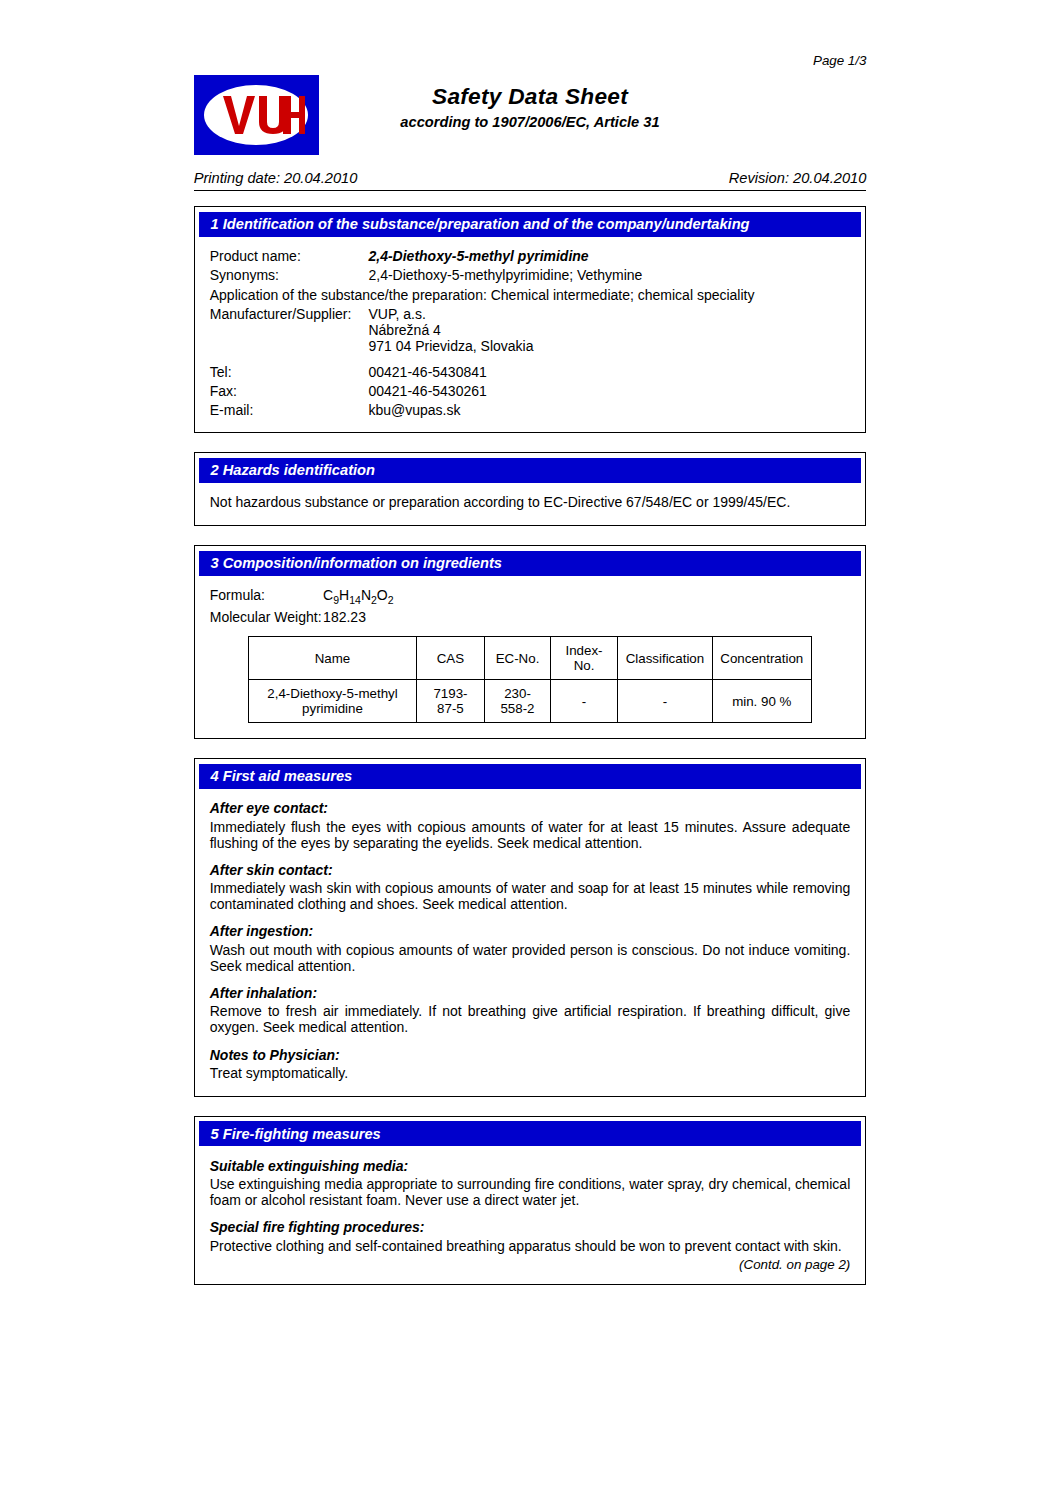Page 1/3
Safety Data Sheet
according to 1907/2006/EC, Article 31
Printing date: 20.04.2010
Revision: 20.04.2010
1 Identification of the substance/preparation and of the company/undertaking
Product name:
2,4-Diethoxy-5-methyl pyrimidine
Synonyms:
2,4-Diethoxy-5-methylpyrimidine; Vethymine
Application of the substance/the preparation: Chemical intermediate; chemical speciality
Manufacturer/Supplier:
VUP, a.s.
Nábrežná 4
971 04 Prievidza, Slovakia
Tel:
00421-46-5430841
Fax:
00421-46-5430261
E-mail:
kbu@vupas.sk
2 Hazards identification
Not hazardous substance or preparation according to EC-Directive 67/548/EC or 1999/45/EC.
3 Composition/information on ingredients
Formula:
C9H14N2O2
Molecular Weight:
182.23
| Name | CAS | EC-No. | Index-No. | Classification | Concentration |
| --- | --- | --- | --- | --- | --- |
| 2,4-Diethoxy-5-methyl pyrimidine | 7193-87-5 | 230-558-2 | - | - | min. 90 % |
4 First aid measures
After eye contact:
Immediately flush the eyes with copious amounts of water for at least 15 minutes. Assure adequate flushing of the eyes by separating the eyelids. Seek medical attention.
After skin contact:
Immediately wash skin with copious amounts of water and soap for at least 15 minutes while removing contaminated clothing and shoes. Seek medical attention.
After ingestion:
Wash out mouth with copious amounts of water provided person is conscious. Do not induce vomiting. Seek medical attention.
After inhalation:
Remove to fresh air immediately. If not breathing give artificial respiration. If breathing difficult, give oxygen. Seek medical attention.
Notes to Physician:
Treat symptomatically.
5 Fire-fighting measures
Suitable extinguishing media:
Use extinguishing media appropriate to surrounding fire conditions, water spray, dry chemical, chemical foam or alcohol resistant foam. Never use a direct water jet.
Special fire fighting procedures:
Protective clothing and self-contained breathing apparatus should be won to prevent contact with skin.
(Contd. on page 2)